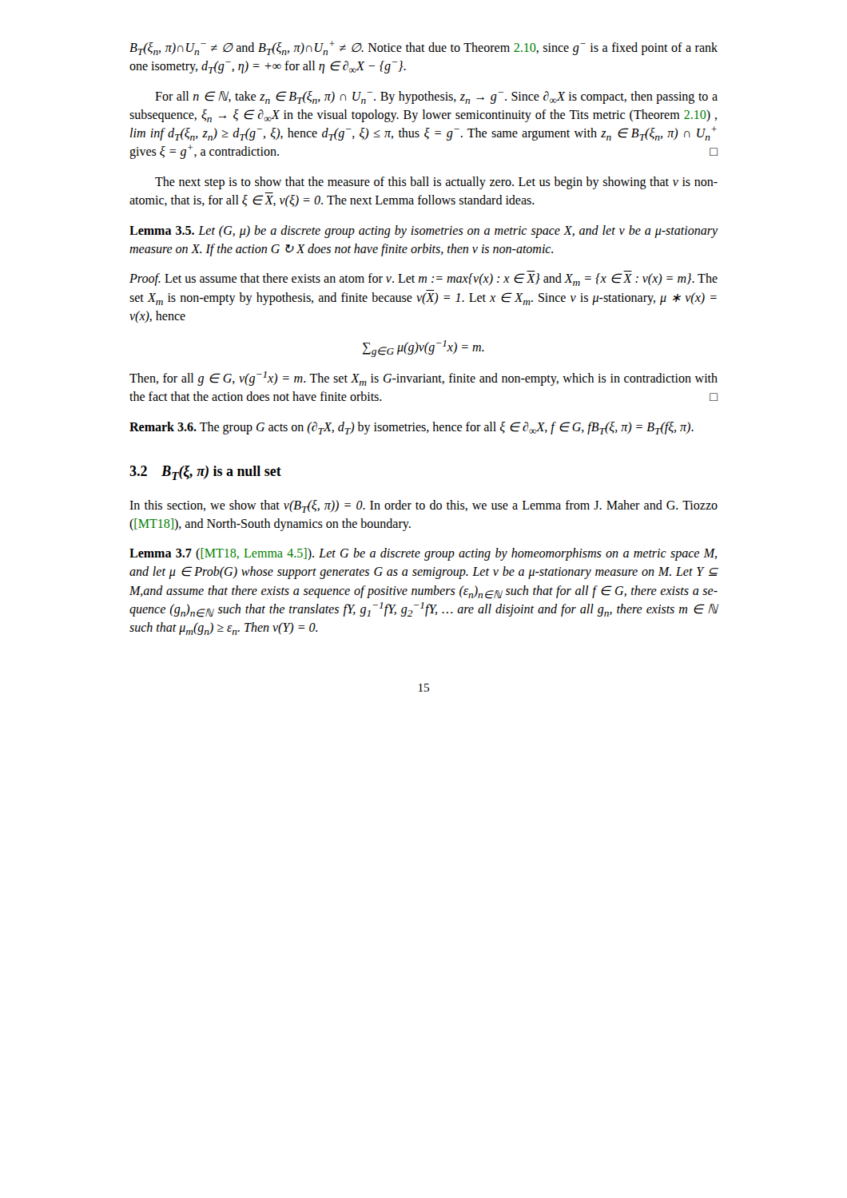BT(ξn, π)∩Un− ≠ ∅ and BT(ξn, π)∩Un+ ≠ ∅. Notice that due to Theorem 2.10, since g− is a fixed point of a rank one isometry, dT(g−, η) = +∞ for all η ∈ ∂∞X − {g−}.
For all n ∈ ℕ, take zn ∈ BT(ξn, π) ∩ Un−. By hypothesis, zn → g−. Since ∂∞X is compact, then passing to a subsequence, ξn → ξ ∈ ∂∞X in the visual topology. By lower semicontinuity of the Tits metric (Theorem 2.10) , lim inf dT(ξn, zn) ≥ dT(g−, ξ), hence dT(g−, ξ) ≤ π, thus ξ = g−. The same argument with zn ∈ BT(ξn, π) ∩ Un+ gives ξ = g+, a contradiction. □
The next step is to show that the measure of this ball is actually zero. Let us begin by showing that ν is non-atomic, that is, for all ξ ∈ X, ν(ξ) = 0. The next Lemma follows standard ideas.
Lemma 3.5. Let (G, μ) be a discrete group acting by isometries on a metric space X, and let ν be a μ-stationary measure on X. If the action G ↻ X does not have finite orbits, then ν is non-atomic.
Proof. Let us assume that there exists an atom for ν. Let m := max{ν(x) : x ∈ X} and Xm = {x ∈ X : ν(x) = m}. The set Xm is non-empty by hypothesis, and finite because ν(X) = 1. Let x ∈ Xm. Since ν is μ-stationary, μ ∗ ν(x) = ν(x), hence
∑g∈G μ(g)ν(g−1x) = m.
Then, for all g ∈ G, ν(g−1x) = m. The set Xm is G-invariant, finite and non-empty, which is in contradiction with the fact that the action does not have finite orbits. □
Remark 3.6. The group G acts on (∂TX, dT) by isometries, hence for all ξ ∈ ∂∞X, f ∈ G, fBT(ξ, π) = BT(fξ, π).
3.2 BT(ξ, π) is a null set
In this section, we show that ν(BT(ξ, π)) = 0. In order to do this, we use a Lemma from J. Maher and G. Tiozzo ([MT18]), and North-South dynamics on the boundary.
Lemma 3.7 ([MT18, Lemma 4.5]). Let G be a discrete group acting by homeomorphisms on a metric space M, and let μ ∈ Prob(G) whose support generates G as a semigroup. Let ν be a μ-stationary measure on M. Let Y ⊆ M,and assume that there exists a sequence of positive numbers (εn)n∈ℕ such that for all f ∈ G, there exists a sequence (gn)n∈ℕ such that the translates fY, g1−1fY, g2−1fY, … are all disjoint and for all gn, there exists m ∈ ℕ such that μm(gn) ≥ εn. Then ν(Y) = 0.
15